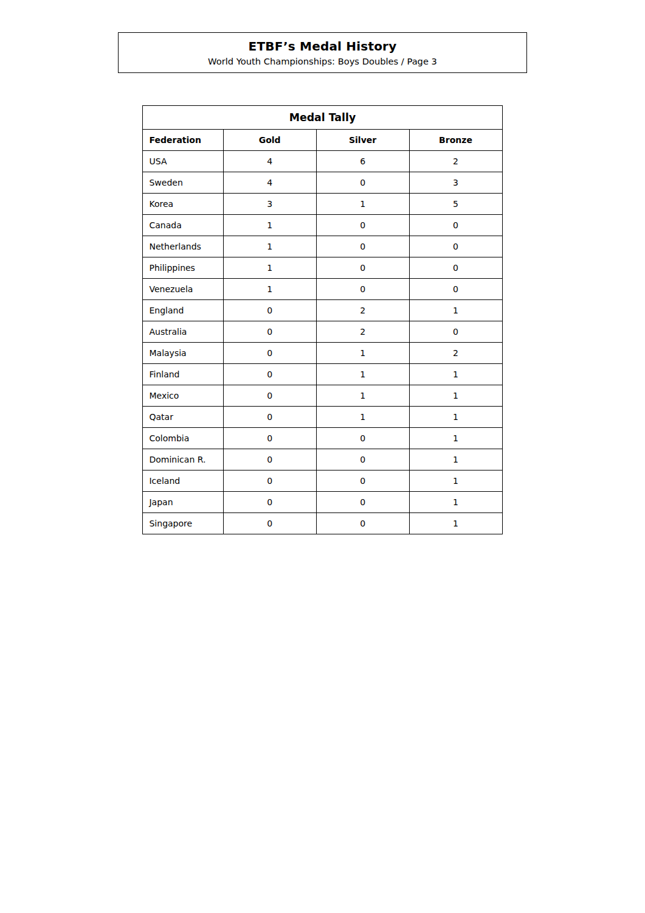ETBF’s Medal History
World Youth Championships: Boys Doubles / Page 3
Medal Tally
| Federation | Gold | Silver | Bronze |
| --- | --- | --- | --- |
| USA | 4 | 6 | 2 |
| Sweden | 4 | 0 | 3 |
| Korea | 3 | 1 | 5 |
| Canada | 1 | 0 | 0 |
| Netherlands | 1 | 0 | 0 |
| Philippines | 1 | 0 | 0 |
| Venezuela | 1 | 0 | 0 |
| England | 0 | 2 | 1 |
| Australia | 0 | 2 | 0 |
| Malaysia | 0 | 1 | 2 |
| Finland | 0 | 1 | 1 |
| Mexico | 0 | 1 | 1 |
| Qatar | 0 | 1 | 1 |
| Colombia | 0 | 0 | 1 |
| Dominican R. | 0 | 0 | 1 |
| Iceland | 0 | 0 | 1 |
| Japan | 0 | 0 | 1 |
| Singapore | 0 | 0 | 1 |